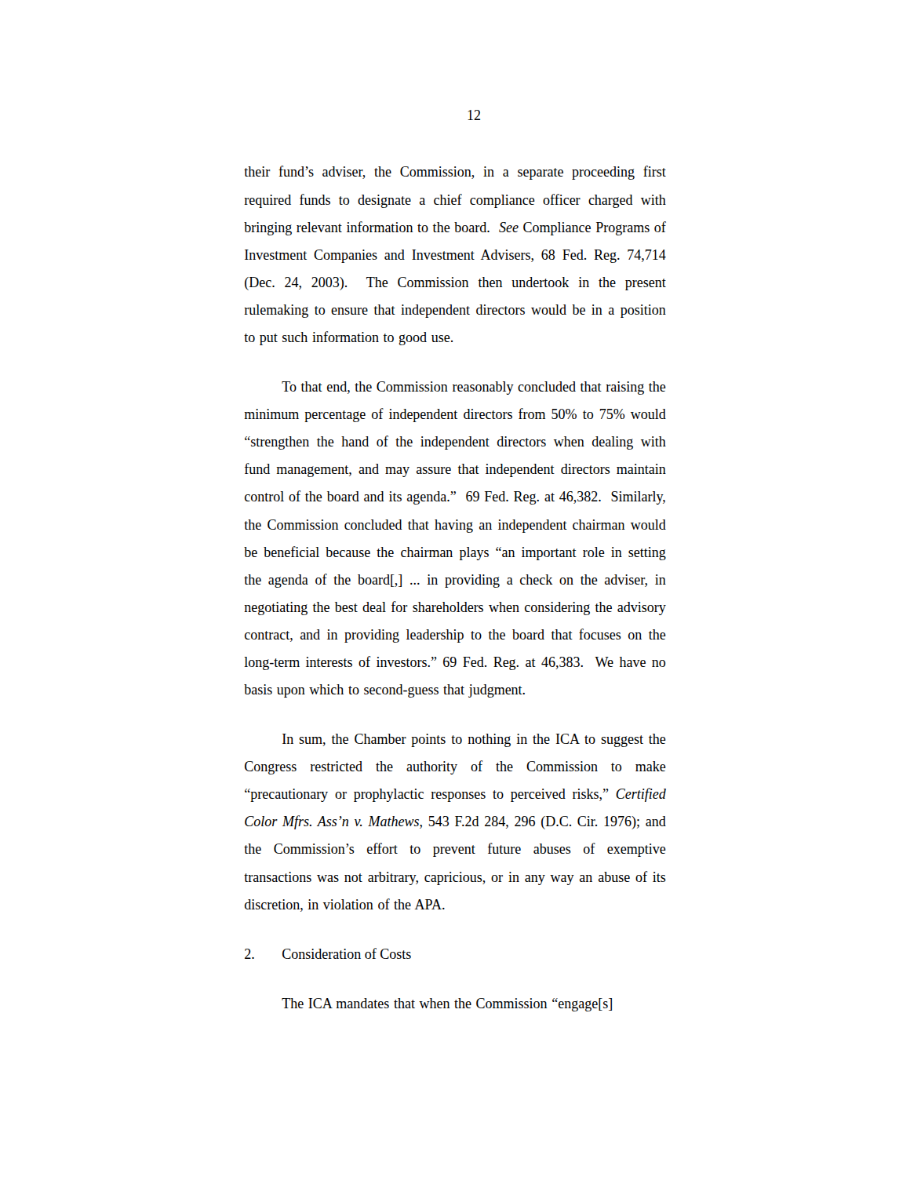12
their fund’s adviser, the Commission, in a separate proceeding first required funds to designate a chief compliance officer charged with bringing relevant information to the board. See Compliance Programs of Investment Companies and Investment Advisers, 68 Fed. Reg. 74,714 (Dec. 24, 2003). The Commission then undertook in the present rulemaking to ensure that independent directors would be in a position to put such information to good use.
To that end, the Commission reasonably concluded that raising the minimum percentage of independent directors from 50% to 75% would “strengthen the hand of the independent directors when dealing with fund management, and may assure that independent directors maintain control of the board and its agenda.” 69 Fed. Reg. at 46,382. Similarly, the Commission concluded that having an independent chairman would be beneficial because the chairman plays “an important role in setting the agenda of the board[,] ... in providing a check on the adviser, in negotiating the best deal for shareholders when considering the advisory contract, and in providing leadership to the board that focuses on the long-term interests of investors.” 69 Fed. Reg. at 46,383. We have no basis upon which to second-guess that judgment.
In sum, the Chamber points to nothing in the ICA to suggest the Congress restricted the authority of the Commission to make “precautionary or prophylactic responses to perceived risks,” Certified Color Mfrs. Ass’n v. Mathews, 543 F.2d 284, 296 (D.C. Cir. 1976); and the Commission’s effort to prevent future abuses of exemptive transactions was not arbitrary, capricious, or in any way an abuse of its discretion, in violation of the APA.
2. Consideration of Costs
The ICA mandates that when the Commission “engage[s]